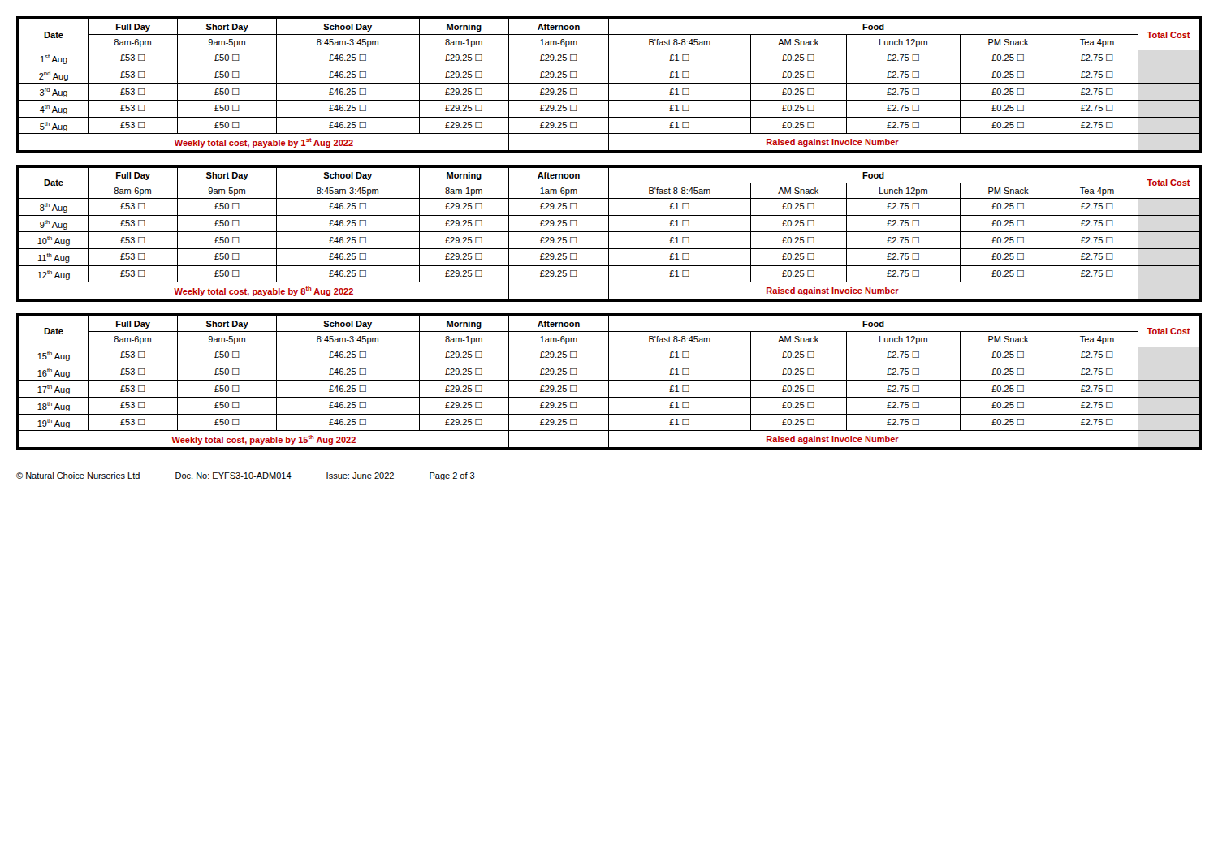| Date | Full Day | Short Day | School Day | Morning | Afternoon | Food | Total Cost |
| --- | --- | --- | --- | --- | --- | --- | --- |
| 8am-6pm | 9am-5pm | 8:45am-3:45pm | 8am-1pm | 1am-6pm | B'fast 8-8:45am | AM Snack | Lunch 12pm | PM Snack | Tea 4pm |
| 1 st Aug | £53 ☐ | £50 ☐ | £46.25 ☐ | £29.25 ☐ | £29.25 ☐ | £1 ☐ | £0.25 ☐ | £2.75 ☐ | £0.25 ☐ | £2.75 ☐ | |
| 2 nd Aug | £53 ☐ | £50 ☐ | £46.25 ☐ | £29.25 ☐ | £29.25 ☐ | £1 ☐ | £0.25 ☐ | £2.75 ☐ | £0.25 ☐ | £2.75 ☐ | |
| 3 rd Aug | £53 ☐ | £50 ☐ | £46.25 ☐ | £29.25 ☐ | £29.25 ☐ | £1 ☐ | £0.25 ☐ | £2.75 ☐ | £0.25 ☐ | £2.75 ☐ | |
| 4 th Aug | £53 ☐ | £50 ☐ | £46.25 ☐ | £29.25 ☐ | £29.25 ☐ | £1 ☐ | £0.25 ☐ | £2.75 ☐ | £0.25 ☐ | £2.75 ☐ | |
| 5 th Aug | £53 ☐ | £50 ☐ | £46.25 ☐ | £29.25 ☐ | £29.25 ☐ | £1 ☐ | £0.25 ☐ | £2.75 ☐ | £0.25 ☐ | £2.75 ☐ | |
| Weekly total cost, payable by 1 st Aug 2022 | | Raised against Invoice Number | | |
| Date | Full Day | Short Day | School Day | Morning | Afternoon | Food | Total Cost |
| --- | --- | --- | --- | --- | --- | --- | --- |
| 8am-6pm | 9am-5pm | 8:45am-3:45pm | 8am-1pm | 1am-6pm | B'fast 8-8:45am | AM Snack | Lunch 12pm | PM Snack | Tea 4pm |
| 8 th Aug | £53 ☐ | £50 ☐ | £46.25 ☐ | £29.25 ☐ | £29.25 ☐ | £1 ☐ | £0.25 ☐ | £2.75 ☐ | £0.25 ☐ | £2.75 ☐ | |
| 9 th Aug | £53 ☐ | £50 ☐ | £46.25 ☐ | £29.25 ☐ | £29.25 ☐ | £1 ☐ | £0.25 ☐ | £2.75 ☐ | £0.25 ☐ | £2.75 ☐ | |
| 10 th Aug | £53 ☐ | £50 ☐ | £46.25 ☐ | £29.25 ☐ | £29.25 ☐ | £1 ☐ | £0.25 ☐ | £2.75 ☐ | £0.25 ☐ | £2.75 ☐ | |
| 11 th Aug | £53 ☐ | £50 ☐ | £46.25 ☐ | £29.25 ☐ | £29.25 ☐ | £1 ☐ | £0.25 ☐ | £2.75 ☐ | £0.25 ☐ | £2.75 ☐ | |
| 12 th Aug | £53 ☐ | £50 ☐ | £46.25 ☐ | £29.25 ☐ | £29.25 ☐ | £1 ☐ | £0.25 ☐ | £2.75 ☐ | £0.25 ☐ | £2.75 ☐ | |
| Weekly total cost, payable by 8 th Aug 2022 | | Raised against Invoice Number | | |
| Date | Full Day | Short Day | School Day | Morning | Afternoon | Food | Total Cost |
| --- | --- | --- | --- | --- | --- | --- | --- |
| 8am-6pm | 9am-5pm | 8:45am-3:45pm | 8am-1pm | 1am-6pm | B'fast 8-8:45am | AM Snack | Lunch 12pm | PM Snack | Tea 4pm |
| 15 th Aug | £53 ☐ | £50 ☐ | £46.25 ☐ | £29.25 ☐ | £29.25 ☐ | £1 ☐ | £0.25 ☐ | £2.75 ☐ | £0.25 ☐ | £2.75 ☐ | |
| 16 th Aug | £53 ☐ | £50 ☐ | £46.25 ☐ | £29.25 ☐ | £29.25 ☐ | £1 ☐ | £0.25 ☐ | £2.75 ☐ | £0.25 ☐ | £2.75 ☐ | |
| 17 th Aug | £53 ☐ | £50 ☐ | £46.25 ☐ | £29.25 ☐ | £29.25 ☐ | £1 ☐ | £0.25 ☐ | £2.75 ☐ | £0.25 ☐ | £2.75 ☐ | |
| 18 th Aug | £53 ☐ | £50 ☐ | £46.25 ☐ | £29.25 ☐ | £29.25 ☐ | £1 ☐ | £0.25 ☐ | £2.75 ☐ | £0.25 ☐ | £2.75 ☐ | |
| 19 th Aug | £53 ☐ | £50 ☐ | £46.25 ☐ | £29.25 ☐ | £29.25 ☐ | £1 ☐ | £0.25 ☐ | £2.75 ☐ | £0.25 ☐ | £2.75 ☐ | |
| Weekly total cost, payable by 15 th Aug 2022 | | Raised against Invoice Number | | |
© Natural Choice Nurseries Ltd Doc. No: EYFS3-10-ADM014 Issue: June 2022 Page 2 of 3